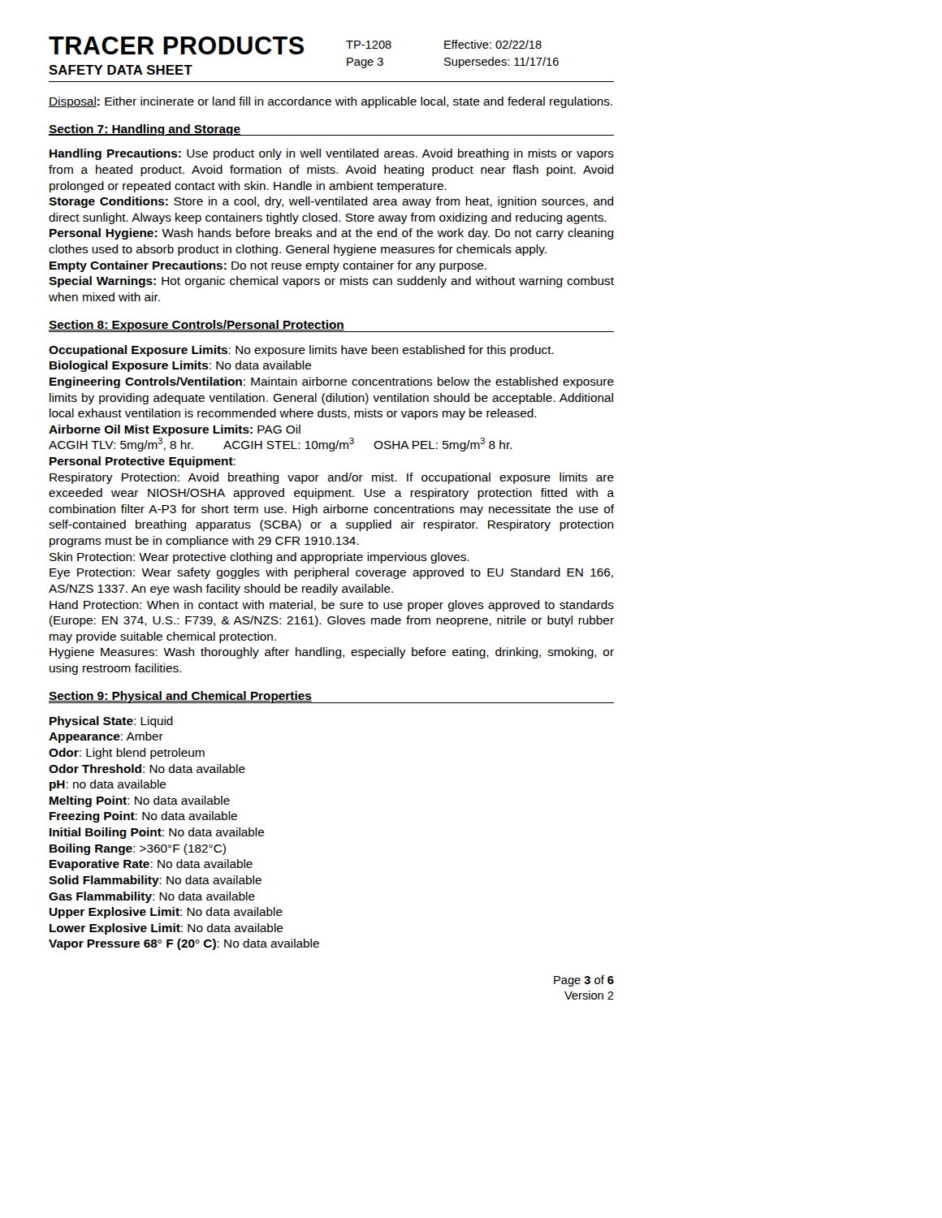TRACER PRODUCTS
SAFETY DATA SHEET
| TP-1208 | Effective: 02/22/18 |
| Page 3 | Supersedes: 11/17/16 |
Disposal: Either incinerate or land fill in accordance with applicable local, state and federal regulations.
Section 7: Handling and Storage
Handling Precautions: Use product only in well ventilated areas. Avoid breathing in mists or vapors from a heated product. Avoid formation of mists. Avoid heating product near flash point. Avoid prolonged or repeated contact with skin. Handle in ambient temperature.
Storage Conditions: Store in a cool, dry, well-ventilated area away from heat, ignition sources, and direct sunlight. Always keep containers tightly closed. Store away from oxidizing and reducing agents.
Personal Hygiene: Wash hands before breaks and at the end of the work day. Do not carry cleaning clothes used to absorb product in clothing. General hygiene measures for chemicals apply.
Empty Container Precautions: Do not reuse empty container for any purpose.
Special Warnings: Hot organic chemical vapors or mists can suddenly and without warning combust when mixed with air.
Section 8: Exposure Controls/Personal Protection
Occupational Exposure Limits: No exposure limits have been established for this product.
Biological Exposure Limits: No data available
Engineering Controls/Ventilation: Maintain airborne concentrations below the established exposure limits by providing adequate ventilation. General (dilution) ventilation should be acceptable. Additional local exhaust ventilation is recommended where dusts, mists or vapors may be released.
Airborne Oil Mist Exposure Limits: PAG Oil
ACGIH TLV: 5mg/m3, 8 hr. ACGIH STEL: 10mg/m3 OSHA PEL: 5mg/m3 8 hr.
Personal Protective Equipment:
Respiratory Protection: Avoid breathing vapor and/or mist. If occupational exposure limits are exceeded wear NIOSH/OSHA approved equipment. Use a respiratory protection fitted with a combination filter A-P3 for short term use. High airborne concentrations may necessitate the use of self-contained breathing apparatus (SCBA) or a supplied air respirator. Respiratory protection programs must be in compliance with 29 CFR 1910.134.
Skin Protection: Wear protective clothing and appropriate impervious gloves.
Eye Protection: Wear safety goggles with peripheral coverage approved to EU Standard EN 166, AS/NZS 1337. An eye wash facility should be readily available.
Hand Protection: When in contact with material, be sure to use proper gloves approved to standards (Europe: EN 374, U.S.: F739, & AS/NZS: 2161). Gloves made from neoprene, nitrile or butyl rubber may provide suitable chemical protection.
Hygiene Measures: Wash thoroughly after handling, especially before eating, drinking, smoking, or using restroom facilities.
Section 9: Physical and Chemical Properties
Physical State: Liquid
Appearance: Amber
Odor: Light blend petroleum
Odor Threshold: No data available
pH: no data available
Melting Point: No data available
Freezing Point: No data available
Initial Boiling Point: No data available
Boiling Range: >360°F (182°C)
Evaporative Rate: No data available
Solid Flammability: No data available
Gas Flammability: No data available
Upper Explosive Limit: No data available
Lower Explosive Limit: No data available
Vapor Pressure 68° F (20° C): No data available
Page 3 of 6
Version 2